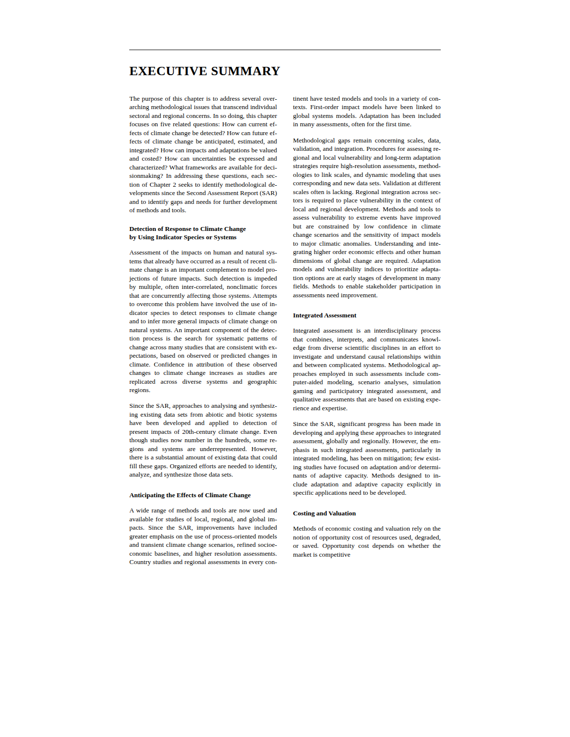EXECUTIVE SUMMARY
The purpose of this chapter is to address several overarching methodological issues that transcend individual sectoral and regional concerns. In so doing, this chapter focuses on five related questions: How can current effects of climate change be detected? How can future effects of climate change be anticipated, estimated, and integrated? How can impacts and adaptations be valued and costed? How can uncertainties be expressed and characterized? What frameworks are available for decisionmaking? In addressing these questions, each section of Chapter 2 seeks to identify methodological developments since the Second Assessment Report (SAR) and to identify gaps and needs for further development of methods and tools.
Detection of Response to Climate Change
by Using Indicator Species or Systems
Assessment of the impacts on human and natural systems that already have occurred as a result of recent climate change is an important complement to model projections of future impacts. Such detection is impeded by multiple, often inter-correlated, nonclimatic forces that are concurrently affecting those systems. Attempts to overcome this problem have involved the use of indicator species to detect responses to climate change and to infer more general impacts of climate change on natural systems. An important component of the detection process is the search for systematic patterns of change across many studies that are consistent with expectations, based on observed or predicted changes in climate. Confidence in attribution of these observed changes to climate change increases as studies are replicated across diverse systems and geographic regions.
Since the SAR, approaches to analysing and synthesizing existing data sets from abiotic and biotic systems have been developed and applied to detection of present impacts of 20th-century climate change. Even though studies now number in the hundreds, some regions and systems are underrepresented. However, there is a substantial amount of existing data that could fill these gaps. Organized efforts are needed to identify, analyze, and synthesize those data sets.
Anticipating the Effects of Climate Change
A wide range of methods and tools are now used and available for studies of local, regional, and global impacts. Since the SAR, improvements have included greater emphasis on the use of process-oriented models and transient climate change scenarios, refined socioeconomic baselines, and higher resolution assessments. Country studies and regional assessments in every continent have tested models and tools in a variety of contexts. First-order impact models have been linked to global systems models. Adaptation has been included in many assessments, often for the first time.
Methodological gaps remain concerning scales, data, validation, and integration. Procedures for assessing regional and local vulnerability and long-term adaptation strategies require high-resolution assessments, methodologies to link scales, and dynamic modeling that uses corresponding and new data sets. Validation at different scales often is lacking. Regional integration across sectors is required to place vulnerability in the context of local and regional development. Methods and tools to assess vulnerability to extreme events have improved but are constrained by low confidence in climate change scenarios and the sensitivity of impact models to major climatic anomalies. Understanding and integrating higher order economic effects and other human dimensions of global change are required. Adaptation models and vulnerability indices to prioritize adaptation options are at early stages of development in many fields. Methods to enable stakeholder participation in assessments need improvement.
Integrated Assessment
Integrated assessment is an interdisciplinary process that combines, interprets, and communicates knowledge from diverse scientific disciplines in an effort to investigate and understand causal relationships within and between complicated systems. Methodological approaches employed in such assessments include computer-aided modeling, scenario analyses, simulation gaming and participatory integrated assessment, and qualitative assessments that are based on existing experience and expertise.
Since the SAR, significant progress has been made in developing and applying these approaches to integrated assessment, globally and regionally. However, the emphasis in such integrated assessments, particularly in integrated modeling, has been on mitigation; few existing studies have focused on adaptation and/or determinants of adaptive capacity. Methods designed to include adaptation and adaptive capacity explicitly in specific applications need to be developed.
Costing and Valuation
Methods of economic costing and valuation rely on the notion of opportunity cost of resources used, degraded, or saved. Opportunity cost depends on whether the market is competitive